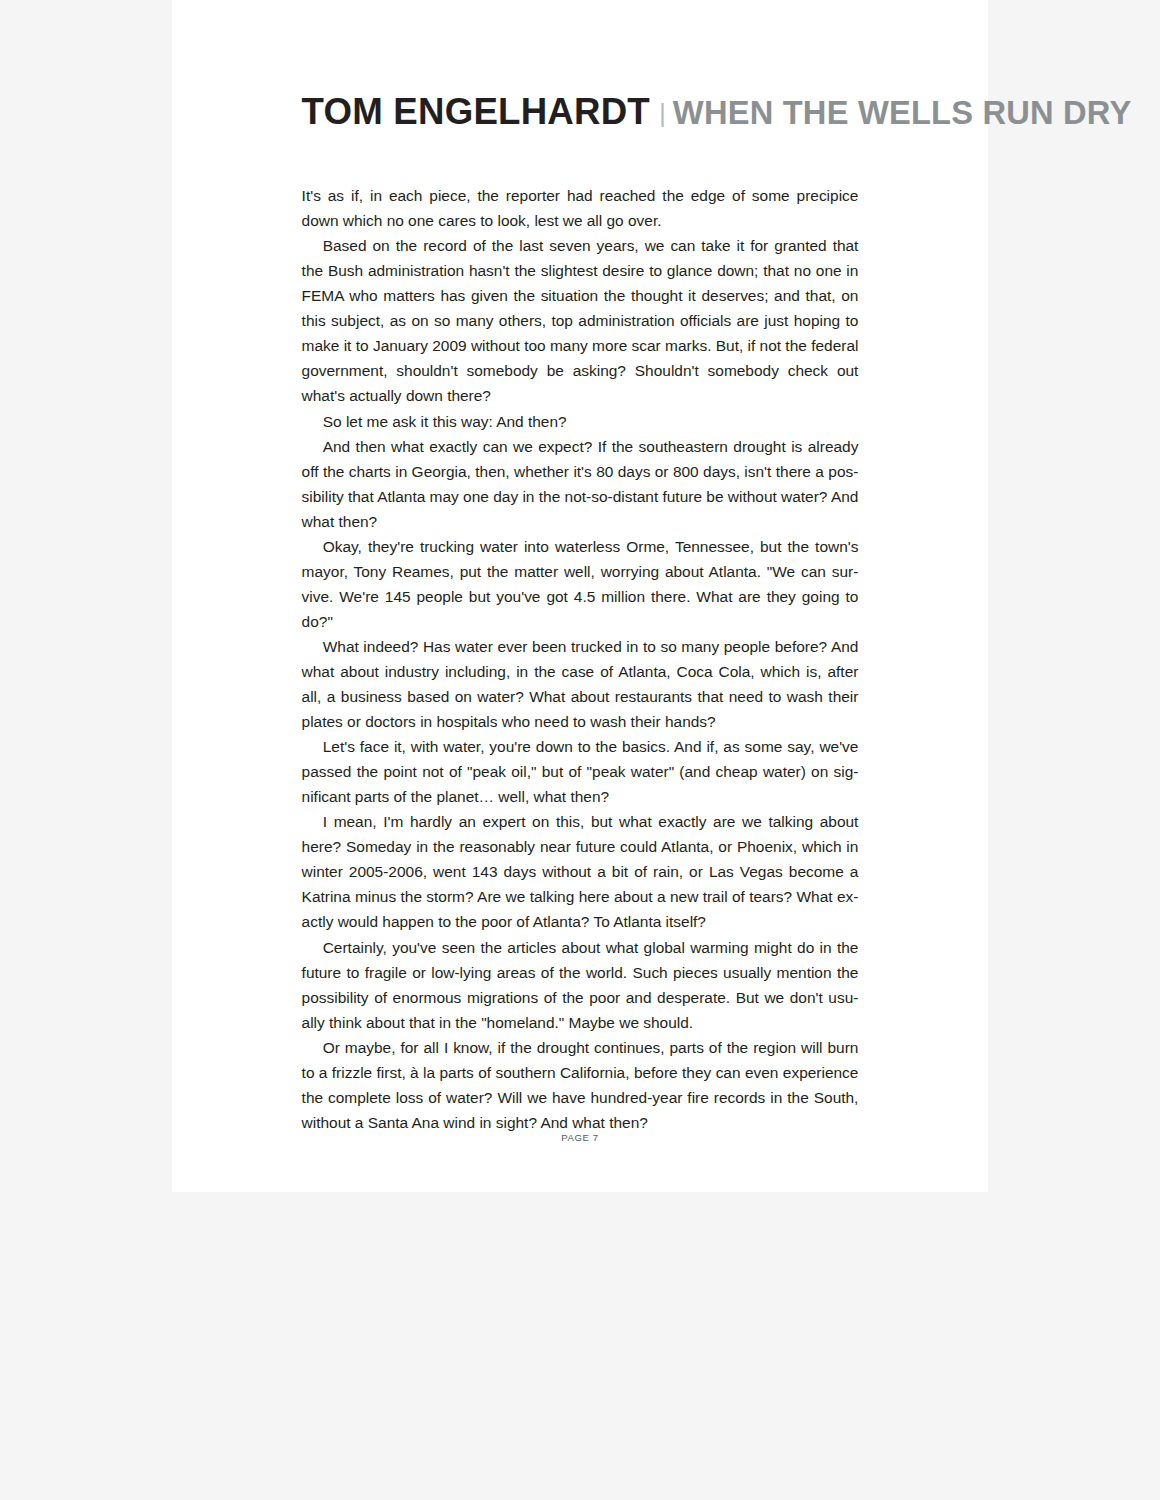Tom Engelhardt|When the Wells Run Dry
It's as if, in each piece, the reporter had reached the edge of some precipice down which no one cares to look, lest we all go over.
Based on the record of the last seven years, we can take it for granted that the Bush administration hasn't the slightest desire to glance down; that no one in FEMA who matters has given the situation the thought it deserves; and that, on this subject, as on so many others, top administration officials are just hoping to make it to January 2009 without too many more scar marks. But, if not the federal government, shouldn't somebody be asking? Shouldn't somebody check out what's actually down there?
So let me ask it this way: And then?
And then what exactly can we expect? If the southeastern drought is already off the charts in Georgia, then, whether it's 80 days or 800 days, isn't there a possibility that Atlanta may one day in the not-so-distant future be without water? And what then?
Okay, they're trucking water into waterless Orme, Tennessee, but the town's mayor, Tony Reames, put the matter well, worrying about Atlanta. "We can survive. We're 145 people but you've got 4.5 million there. What are they going to do?"
What indeed? Has water ever been trucked in to so many people before? And what about industry including, in the case of Atlanta, Coca Cola, which is, after all, a business based on water? What about restaurants that need to wash their plates or doctors in hospitals who need to wash their hands?
Let's face it, with water, you're down to the basics. And if, as some say, we've passed the point not of "peak oil," but of "peak water" (and cheap water) on significant parts of the planet… well, what then?
I mean, I'm hardly an expert on this, but what exactly are we talking about here? Someday in the reasonably near future could Atlanta, or Phoenix, which in winter 2005-2006, went 143 days without a bit of rain, or Las Vegas become a Katrina minus the storm? Are we talking here about a new trail of tears? What exactly would happen to the poor of Atlanta? To Atlanta itself?
Certainly, you've seen the articles about what global warming might do in the future to fragile or low-lying areas of the world. Such pieces usually mention the possibility of enormous migrations of the poor and desperate. But we don't usually think about that in the "homeland." Maybe we should.
Or maybe, for all I know, if the drought continues, parts of the region will burn to a frizzle first, à la parts of southern California, before they can even experience the complete loss of water? Will we have hundred-year fire records in the South, without a Santa Ana wind in sight? And what then?
PAGE 7